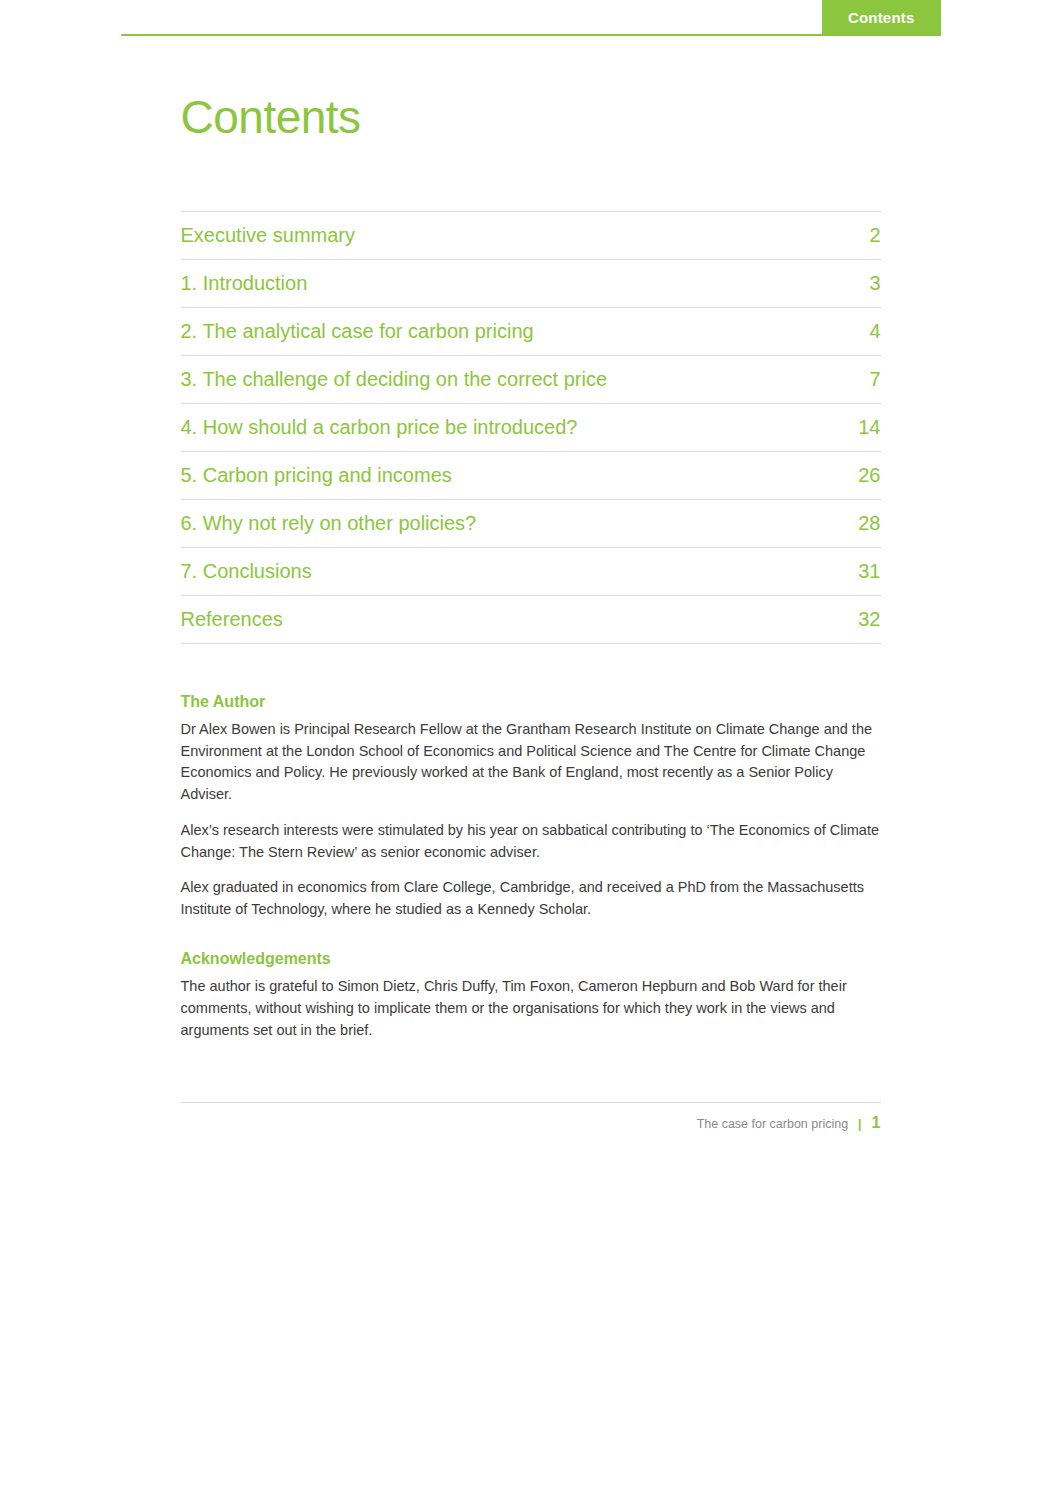Contents
Contents
Executive summary 2
1. Introduction 3
2. The analytical case for carbon pricing 4
3. The challenge of deciding on the correct price 7
4. How should a carbon price be introduced?14
5. Carbon pricing and incomes 26
6. Why not rely on other policies?28
7. Conclusions 31
References 32
The Author
Dr Alex Bowen is Principal Research Fellow at the Grantham Research Institute on Climate Change and the Environment at the London School of Economics and Political Science and The Centre for Climate Change Economics and Policy. He previously worked at the Bank of England, most recently as a Senior Policy Adviser.
Alex’s research interests were stimulated by his year on sabbatical contributing to ‘The Economics of Climate Change: The Stern Review’ as senior economic adviser.
Alex graduated in economics from Clare College, Cambridge, and received a PhD from the Massachusetts Institute of Technology, where he studied as a Kennedy Scholar.
Acknowledgements
The author is grateful to Simon Dietz, Chris Duffy, Tim Foxon, Cameron Hepburn and Bob Ward for their comments, without wishing to implicate them or the organisations for which they work in the views and arguments set out in the brief.
The case for carbon pricing | 1